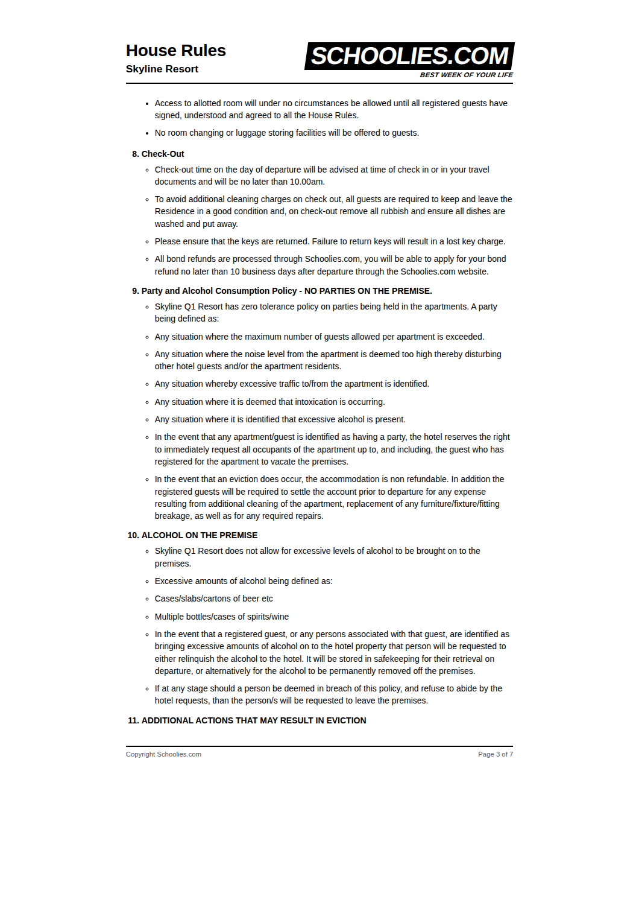House Rules
Skyline Resort
SCHOOLIES.COM
BEST WEEK OF YOUR LIFE
Access to allotted room will under no circumstances be allowed until all registered guests have signed, understood and agreed to all the House Rules.
No room changing or luggage storing facilities will be offered to guests.
Check-Out
Check-out time on the day of departure will be advised at time of check in or in your travel documents and will be no later than 10.00am.
To avoid additional cleaning charges on check out, all guests are required to keep and leave the Residence in a good condition and, on check-out remove all rubbish and ensure all dishes are washed and put away.
Please ensure that the keys are returned. Failure to return keys will result in a lost key charge.
All bond refunds are processed through Schoolies.com, you will be able to apply for your bond refund no later than 10 business days after departure through the Schoolies.com website.
Party and Alcohol Consumption Policy - NO PARTIES ON THE PREMISE.
Skyline Q1 Resort has zero tolerance policy on parties being held in the apartments. A party being defined as:
Any situation where the maximum number of guests allowed per apartment is exceeded.
Any situation where the noise level from the apartment is deemed too high thereby disturbing other hotel guests and/or the apartment residents.
Any situation whereby excessive traffic to/from the apartment is identified.
Any situation where it is deemed that intoxication is occurring.
Any situation where it is identified that excessive alcohol is present.
In the event that any apartment/guest is identified as having a party, the hotel reserves the right to immediately request all occupants of the apartment up to, and including, the guest who has registered for the apartment to vacate the premises.
In the event that an eviction does occur, the accommodation is non refundable. In addition the registered guests will be required to settle the account prior to departure for any expense resulting from additional cleaning of the apartment, replacement of any furniture/fixture/fitting breakage, as well as for any required repairs.
ALCOHOL ON THE PREMISE
Skyline Q1 Resort does not allow for excessive levels of alcohol to be brought on to the premises.
Excessive amounts of alcohol being defined as:
Cases/slabs/cartons of beer etc
Multiple bottles/cases of spirits/wine
In the event that a registered guest, or any persons associated with that guest, are identified as bringing excessive amounts of alcohol on to the hotel property that person will be requested to either relinquish the alcohol to the hotel. It will be stored in safekeeping for their retrieval on departure, or alternatively for the alcohol to be permanently removed off the premises.
If at any stage should a person be deemed in breach of this policy, and refuse to abide by the hotel requests, than the person/s will be requested to leave the premises.
ADDITIONAL ACTIONS THAT MAY RESULT IN EVICTION
Copyright Schoolies.com Page 3 of 7